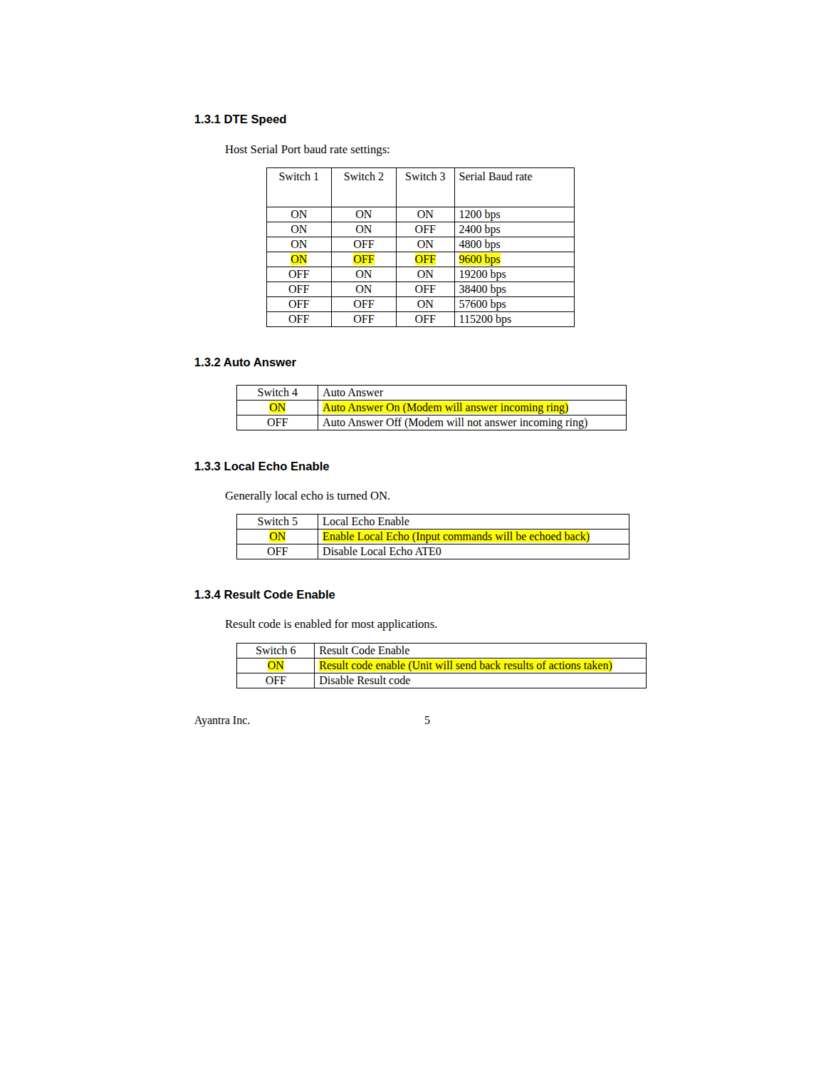1.3.1 DTE Speed
Host Serial Port baud rate settings:
| Switch 1 | Switch 2 | Switch 3 | Serial Baud rate |
| --- | --- | --- | --- |
| ON | ON | ON | 1200 bps |
| ON | ON | OFF | 2400 bps |
| ON | OFF | ON | 4800 bps |
| ON | OFF | OFF | 9600 bps |
| OFF | ON | ON | 19200 bps |
| OFF | ON | OFF | 38400 bps |
| OFF | OFF | ON | 57600 bps |
| OFF | OFF | OFF | 115200 bps |
1.3.2 Auto Answer
| Switch 4 | Auto Answer |
| --- | --- |
| ON | Auto Answer On (Modem will answer incoming ring) |
| OFF | Auto Answer Off (Modem will not answer incoming ring) |
1.3.3 Local Echo Enable
Generally local echo is turned ON.
| Switch 5 | Local Echo Enable |
| --- | --- |
| ON | Enable Local Echo (Input commands will be echoed back) |
| OFF | Disable Local Echo ATE0 |
1.3.4 Result Code Enable
Result code is enabled for most applications.
| Switch 6 | Result Code Enable |
| --- | --- |
| ON | Result code enable (Unit will send back results of actions taken) |
| OFF | Disable Result code |
Ayantra Inc. 5